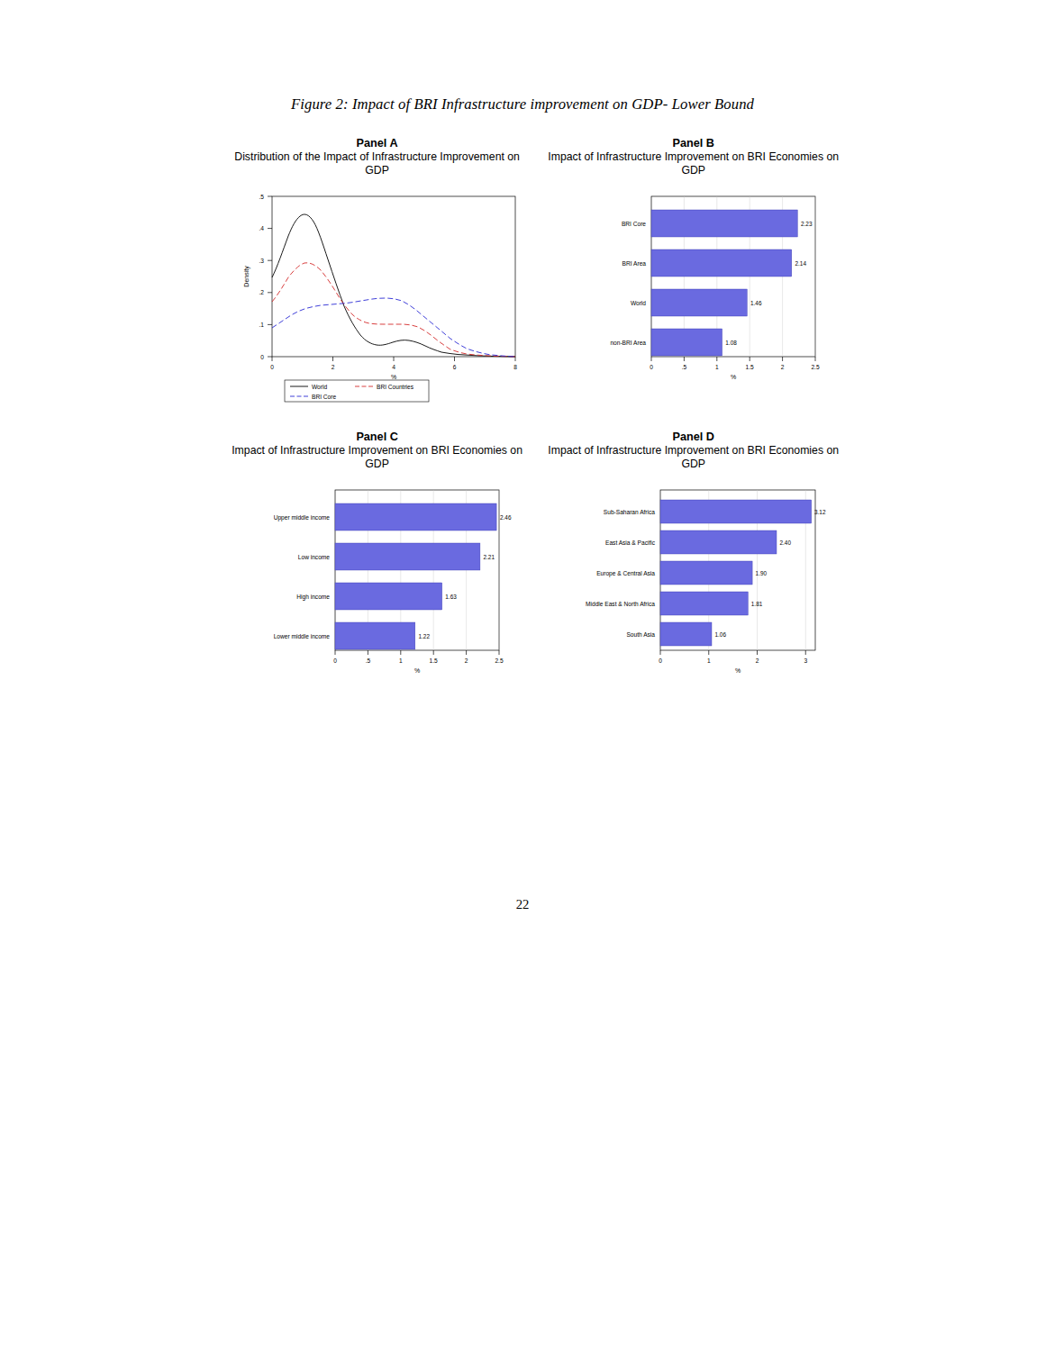Figure 2: Impact of BRI Infrastructure improvement on GDP- Lower Bound
Panel A
Distribution of the Impact of Infrastructure Improvement on GDP
0 .1 .2 .3 .4 .5 Density 0 2 4 6 8 % World BRI Countries BRI Core
Panel B
Impact of Infrastructure Improvement on BRI Economies on GDP
BRI Core 2.23 BRI Area 2.14 World 1.46 non-BRI Area 1.08 0 .5 1 1.5 2 2.5 %
Panel C
Impact of Infrastructure Improvement on BRI Economies on GDP
Upper middle income Low income 2.21 High income 1.63 Lower middle income 1.22 2.46 0 .5 1 1.5 2 2.5 %
Panel D
Impact of Infrastructure Improvement on BRI Economies on GDP
Sub-Saharan Africa 3.12 East Asia & Pacific 2.40 Europe & Central Asia 1.90 Middle East & North Africa 1.81 South Asia 1.06 0 1 2 3 %
22